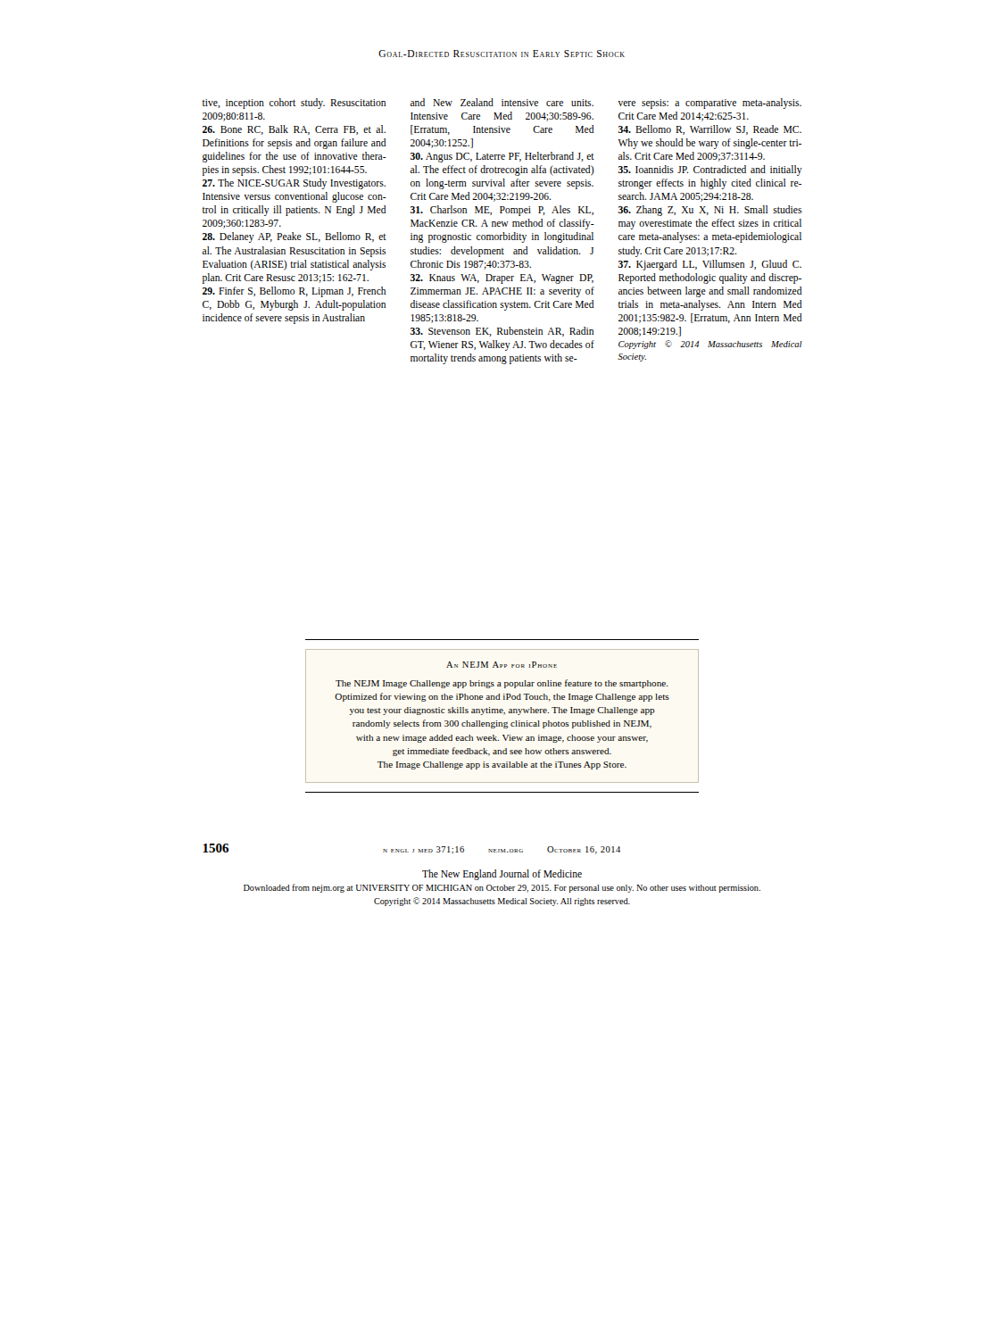Goal-Directed Resuscitation in Early Septic Shock
tive, inception cohort study. Resuscitation 2009;80:811-8.
26. Bone RC, Balk RA, Cerra FB, et al. Definitions for sepsis and organ failure and guidelines for the use of innovative therapies in sepsis. Chest 1992;101:1644-55.
27. The NICE-SUGAR Study Investigators. Intensive versus conventional glucose control in critically ill patients. N Engl J Med 2009;360:1283-97.
28. Delaney AP, Peake SL, Bellomo R, et al. The Australasian Resuscitation in Sepsis Evaluation (ARISE) trial statistical analysis plan. Crit Care Resusc 2013;15: 162-71.
29. Finfer S, Bellomo R, Lipman J, French C, Dobb G, Myburgh J. Adult-population incidence of severe sepsis in Australian
and New Zealand intensive care units. Intensive Care Med 2004;30:589-96. [Erratum, Intensive Care Med 2004;30:1252.]
30. Angus DC, Laterre PF, Helterbrand J, et al. The effect of drotrecogin alfa (activated) on long-term survival after severe sepsis. Crit Care Med 2004;32:2199-206.
31. Charlson ME, Pompei P, Ales KL, MacKenzie CR. A new method of classifying prognostic comorbidity in longitudinal studies: development and validation. J Chronic Dis 1987;40:373-83.
32. Knaus WA, Draper EA, Wagner DP, Zimmerman JE. APACHE II: a severity of disease classification system. Crit Care Med 1985;13:818-29.
33. Stevenson EK, Rubenstein AR, Radin GT, Wiener RS, Walkey AJ. Two decades of mortality trends among patients with se-
vere sepsis: a comparative meta-analysis. Crit Care Med 2014;42:625-31.
34. Bellomo R, Warrillow SJ, Reade MC. Why we should be wary of single-center trials. Crit Care Med 2009;37:3114-9.
35. Ioannidis JP. Contradicted and initially stronger effects in highly cited clinical research. JAMA 2005;294:218-28.
36. Zhang Z, Xu X, Ni H. Small studies may overestimate the effect sizes in critical care meta-analyses: a meta-epidemiological study. Crit Care 2013;17:R2.
37. Kjaergard LL, Villumsen J, Gluud C. Reported methodologic quality and discrepancies between large and small randomized trials in meta-analyses. Ann Intern Med 2001;135:982-9. [Erratum, Ann Intern Med 2008;149:219.]
Copyright © 2014 Massachusetts Medical Society.
An NEJM App for iPhone
The NEJM Image Challenge app brings a popular online feature to the smartphone.
Optimized for viewing on the iPhone and iPod Touch, the Image Challenge app lets
you test your diagnostic skills anytime, anywhere. The Image Challenge app
randomly selects from 300 challenging clinical photos published in NEJM,
with a new image added each week. View an image, choose your answer,
get immediate feedback, and see how others answered.
The Image Challenge app is available at the iTunes App Store.
1506
n engl j med 371;16 nejm.org October 16, 2014
The New England Journal of Medicine
Downloaded from nejm.org at UNIVERSITY OF MICHIGAN on October 29, 2015. For personal use only. No other uses without permission.
Copyright © 2014 Massachusetts Medical Society. All rights reserved.